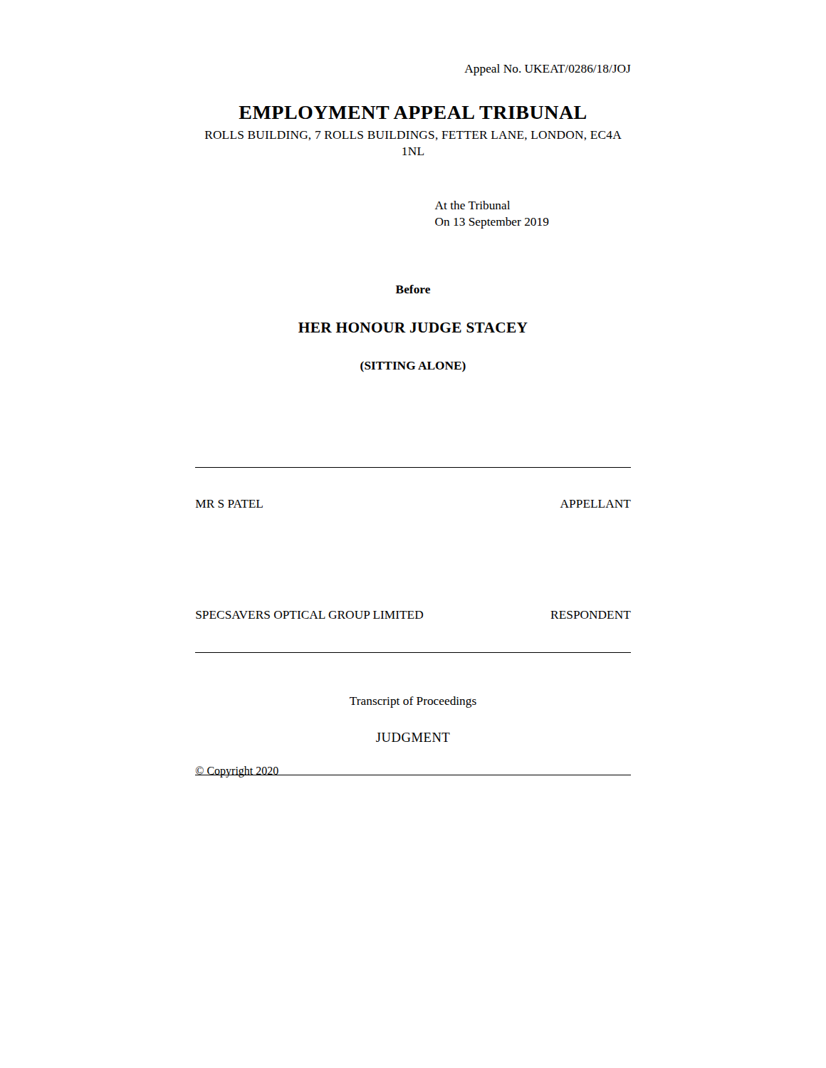Appeal No. UKEAT/0286/18/JOJ
EMPLOYMENT APPEAL TRIBUNAL
ROLLS BUILDING, 7 ROLLS BUILDINGS, FETTER LANE, LONDON, EC4A 1NL
At the Tribunal
On 13 September 2019
Before
HER HONOUR JUDGE STACEY
(SITTING ALONE)
MR S PATEL APPELLANT
SPECSAVERS OPTICAL GROUP LIMITED RESPONDENT
Transcript of Proceedings
JUDGMENT
© Copyright 2020